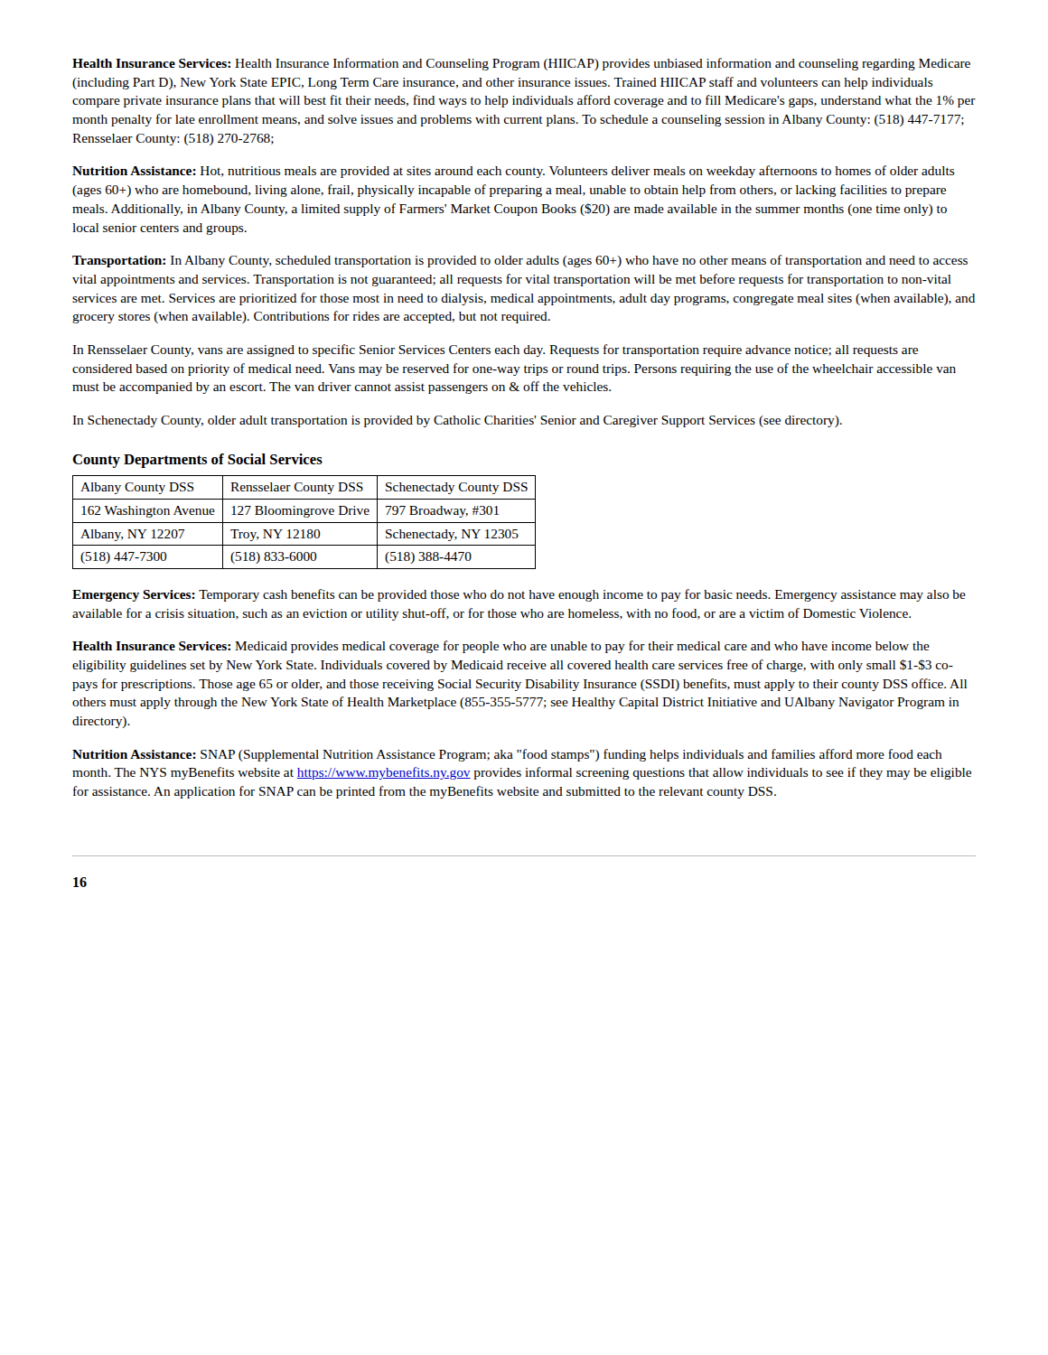Health Insurance Services: Health Insurance Information and Counseling Program (HIICAP) provides unbiased information and counseling regarding Medicare (including Part D), New York State EPIC, Long Term Care insurance, and other insurance issues. Trained HIICAP staff and volunteers can help individuals compare private insurance plans that will best fit their needs, find ways to help individuals afford coverage and to fill Medicare's gaps, understand what the 1% per month penalty for late enrollment means, and solve issues and problems with current plans. To schedule a counseling session in Albany County: (518) 447-7177; Rensselaer County: (518) 270-2768;
Nutrition Assistance: Hot, nutritious meals are provided at sites around each county. Volunteers deliver meals on weekday afternoons to homes of older adults (ages 60+) who are homebound, living alone, frail, physically incapable of preparing a meal, unable to obtain help from others, or lacking facilities to prepare meals. Additionally, in Albany County, a limited supply of Farmers' Market Coupon Books ($20) are made available in the summer months (one time only) to local senior centers and groups.
Transportation: In Albany County, scheduled transportation is provided to older adults (ages 60+) who have no other means of transportation and need to access vital appointments and services. Transportation is not guaranteed; all requests for vital transportation will be met before requests for transportation to non-vital services are met. Services are prioritized for those most in need to dialysis, medical appointments, adult day programs, congregate meal sites (when available), and grocery stores (when available). Contributions for rides are accepted, but not required.
In Rensselaer County, vans are assigned to specific Senior Services Centers each day. Requests for transportation require advance notice; all requests are considered based on priority of medical need. Vans may be reserved for one-way trips or round trips. Persons requiring the use of the wheelchair accessible van must be accompanied by an escort. The van driver cannot assist passengers on & off the vehicles.
In Schenectady County, older adult transportation is provided by Catholic Charities' Senior and Caregiver Support Services (see directory).
County Departments of Social Services
| Albany County DSS | Rensselaer County DSS | Schenectady County DSS |
| 162 Washington Avenue | 127 Bloomingrove Drive | 797 Broadway, #301 |
| Albany, NY 12207 | Troy, NY 12180 | Schenectady, NY 12305 |
| (518) 447-7300 | (518) 833-6000 | (518) 388-4470 |
Emergency Services: Temporary cash benefits can be provided those who do not have enough income to pay for basic needs. Emergency assistance may also be available for a crisis situation, such as an eviction or utility shut-off, or for those who are homeless, with no food, or are a victim of Domestic Violence.
Health Insurance Services: Medicaid provides medical coverage for people who are unable to pay for their medical care and who have income below the eligibility guidelines set by New York State. Individuals covered by Medicaid receive all covered health care services free of charge, with only small $1-$3 co-pays for prescriptions. Those age 65 or older, and those receiving Social Security Disability Insurance (SSDI) benefits, must apply to their county DSS office. All others must apply through the New York State of Health Marketplace (855-355-5777; see Healthy Capital District Initiative and UAlbany Navigator Program in directory).
Nutrition Assistance: SNAP (Supplemental Nutrition Assistance Program; aka "food stamps") funding helps individuals and families afford more food each month. The NYS myBenefits website at https://www.mybenefits.ny.gov provides informal screening questions that allow individuals to see if they may be eligible for assistance. An application for SNAP can be printed from the myBenefits website and submitted to the relevant county DSS.
16